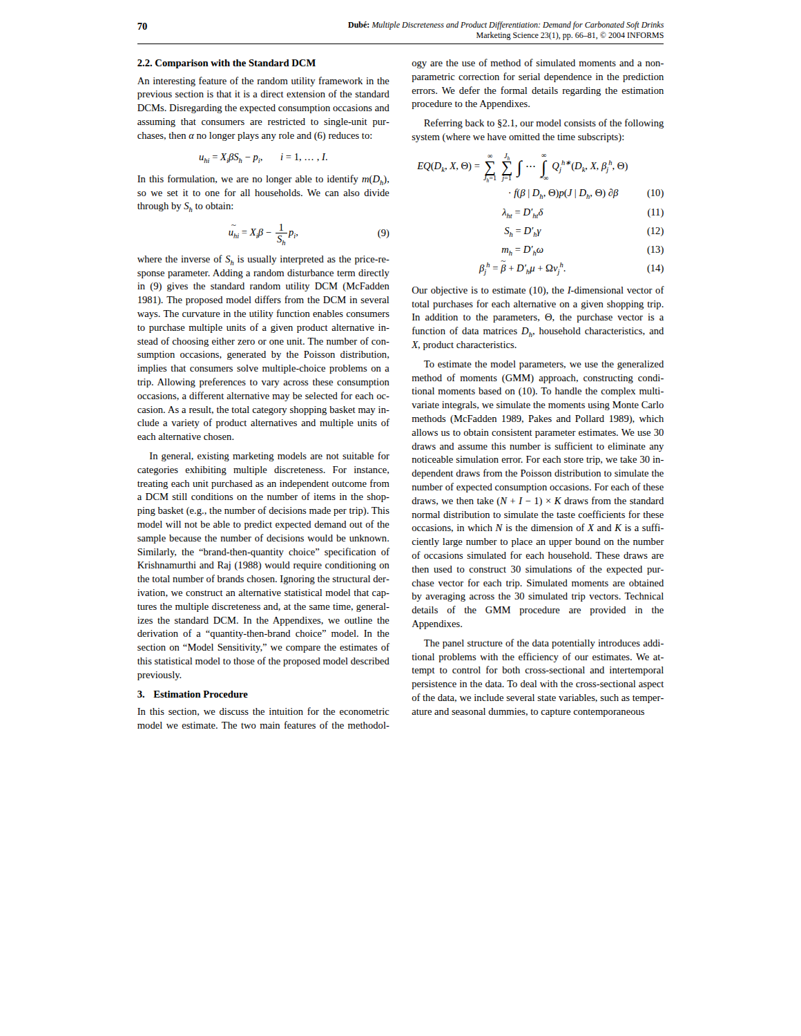70
Dubé: Multiple Discreteness and Product Differentiation: Demand for Carbonated Soft Drinks
Marketing Science 23(1), pp. 66–81, © 2004 INFORMS
2.2. Comparison with the Standard DCM
An interesting feature of the random utility framework in the previous section is that it is a direct extension of the standard DCMs. Disregarding the expected consumption occasions and assuming that consumers are restricted to single-unit purchases, then α no longer plays any role and (6) reduces to:
uhi = XiβSh − pi, i = 1, … , I.
In this formulation, we are no longer able to identify m(Dh), so we set it to one for all households. We can also divide through by Sh to obtain:
uhi = Xiβ − 1 Sh pi, (9)
where the inverse of Sh is usually interpreted as the price-response parameter. Adding a random disturbance term directly in (9) gives the standard random utility DCM (McFadden 1981). The proposed model differs from the DCM in several ways. The curvature in the utility function enables consumers to purchase multiple units of a given product alternative instead of choosing either zero or one unit. The number of consumption occasions, generated by the Poisson distribution, implies that consumers solve multiple-choice problems on a trip. Allowing preferences to vary across these consumption occasions, a different alternative may be selected for each occasion. As a result, the total category shopping basket may include a variety of product alternatives and multiple units of each alternative chosen.
In general, existing marketing models are not suitable for categories exhibiting multiple discreteness. For instance, treating each unit purchased as an independent outcome from a DCM still conditions on the number of items in the shopping basket (e.g., the number of decisions made per trip). This model will not be able to predict expected demand out of the sample because the number of decisions would be unknown. Similarly, the “brand-then-quantity choice” specification of Krishnamurthi and Raj (1988) would require conditioning on the total number of brands chosen. Ignoring the structural derivation, we construct an alternative statistical model that captures the multiple discreteness and, at the same time, generalizes the standard DCM. In the Appendixes, we outline the derivation of a “quantity-then-brand choice” model. In the section on “Model Sensitivity,” we compare the estimates of this statistical model to those of the proposed model described previously.
3. Estimation Procedure
In this section, we discuss the intuition for the econometric model we estimate. The two main features of the methodology are the use of method of simulated moments and a nonparametric correction for serial dependence in the prediction errors. We defer the formal details regarding the estimation procedure to the Appendixes.
Referring back to §2.1, our model consists of the following system (where we have omitted the time subscripts):
EQ(Dk, X, Θ) = ∞∑Jh=1 Jh∑j=1 ∫ ⋯ ∞∫−∞ Qjh∗(Dk, X, βjh, Θ)
· f(β | Dh, Θ)p(J | Dh, Θ) ∂β
(10)
λht = D′htδ
(11)
Sh = D′hγ
(12)
mh = D′hω
(13)
βjh = β + D′hμ + Ωνjh.
(14)
Our objective is to estimate (10), the I-dimensional vector of total purchases for each alternative on a given shopping trip. In addition to the parameters, Θ, the purchase vector is a function of data matrices Dh, household characteristics, and X, product characteristics.
To estimate the model parameters, we use the generalized method of moments (GMM) approach, constructing conditional moments based on (10). To handle the complex multivariate integrals, we simulate the moments using Monte Carlo methods (McFadden 1989, Pakes and Pollard 1989), which allows us to obtain consistent parameter estimates. We use 30 draws and assume this number is sufficient to eliminate any noticeable simulation error. For each store trip, we take 30 independent draws from the Poisson distribution to simulate the number of expected consumption occasions. For each of these draws, we then take (N + I − 1) × K draws from the standard normal distribution to simulate the taste coefficients for these occasions, in which N is the dimension of X and K is a sufficiently large number to place an upper bound on the number of occasions simulated for each household. These draws are then used to construct 30 simulations of the expected purchase vector for each trip. Simulated moments are obtained by averaging across the 30 simulated trip vectors. Technical details of the GMM procedure are provided in the Appendixes.
The panel structure of the data potentially introduces additional problems with the efficiency of our estimates. We attempt to control for both cross-sectional and intertemporal persistence in the data. To deal with the cross-sectional aspect of the data, we include several state variables, such as temperature and seasonal dummies, to capture contemporaneous